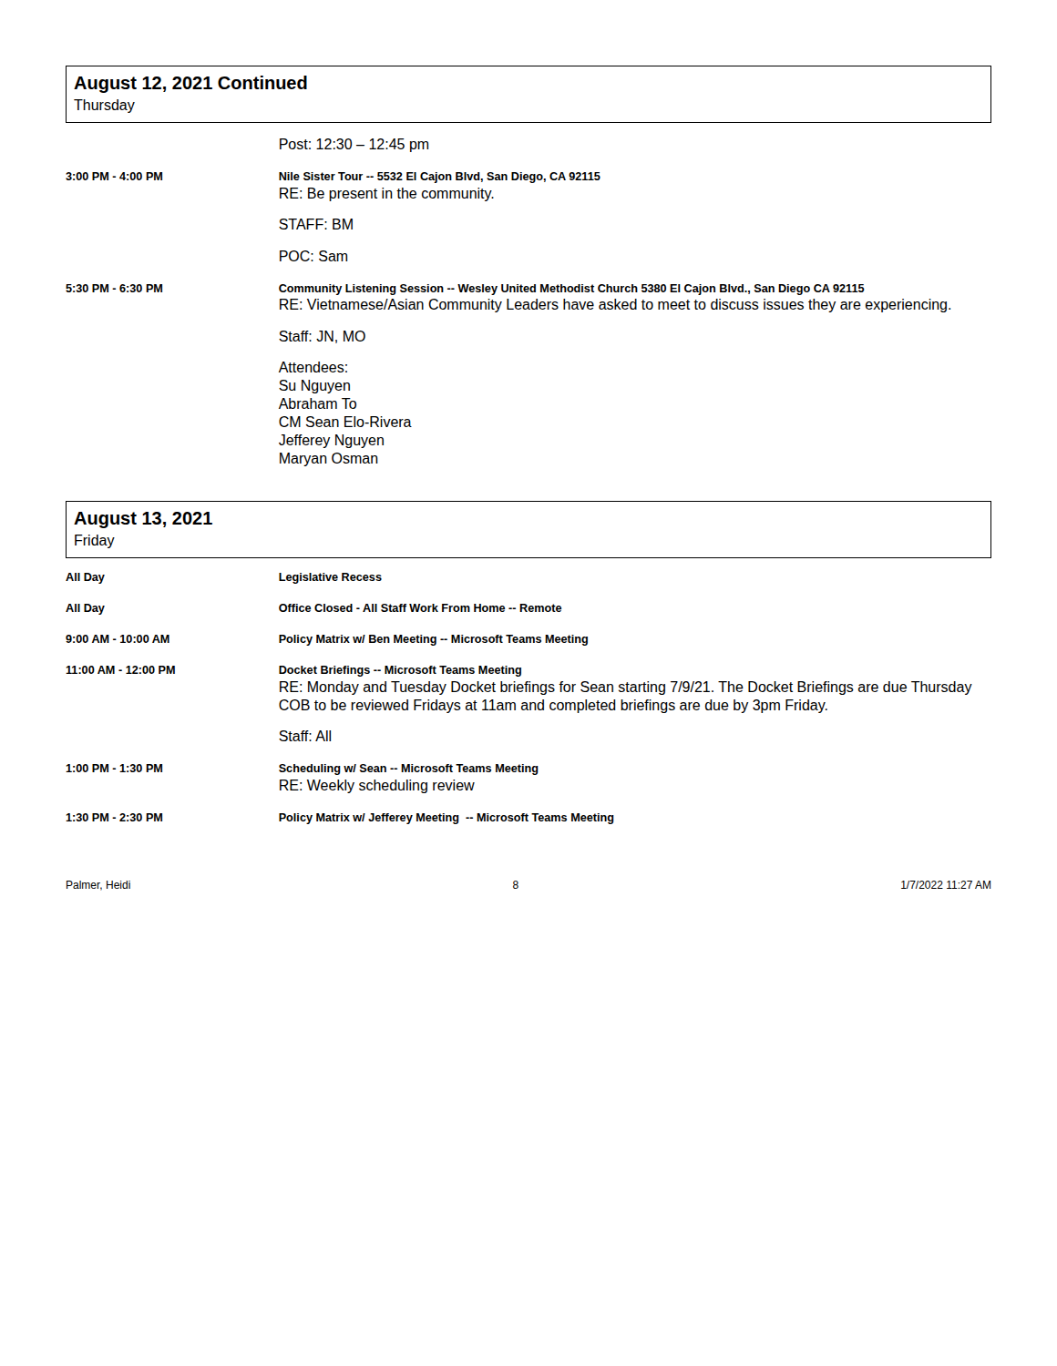August 12, 2021 Continued
Thursday
| | Post: 12:30 – 12:45 pm |
| 3:00 PM - 4:00 PM | Nile Sister Tour -- 5532 El Cajon Blvd, San Diego, CA 92115 RE: Be present in the community. STAFF: BM POC: Sam |
| 5:30 PM - 6:30 PM | Community Listening Session -- Wesley United Methodist Church 5380 El Cajon Blvd., San Diego CA 92115 RE: Vietnamese/Asian Community Leaders have asked to meet to discuss issues they are experiencing. Staff: JN, MO Attendees: Su Nguyen Abraham To CM Sean Elo-Rivera Jefferey Nguyen Maryan Osman |
August 13, 2021
Friday
| All Day | Legislative Recess |
| All Day | Office Closed - All Staff Work From Home -- Remote |
| 9:00 AM - 10:00 AM | Policy Matrix w/ Ben Meeting -- Microsoft Teams Meeting |
| 11:00 AM - 12:00 PM | Docket Briefings -- Microsoft Teams Meeting RE: Monday and Tuesday Docket briefings for Sean starting 7/9/21. The Docket Briefings are due Thursday COB to be reviewed Fridays at 11am and completed briefings are due by 3pm Friday. Staff: All |
| 1:00 PM - 1:30 PM | Scheduling w/ Sean -- Microsoft Teams Meeting RE: Weekly scheduling review |
| 1:30 PM - 2:30 PM | Policy Matrix w/ Jefferey Meeting -- Microsoft Teams Meeting |
Palmer, Heidi 8 1/7/2022 11:27 AM